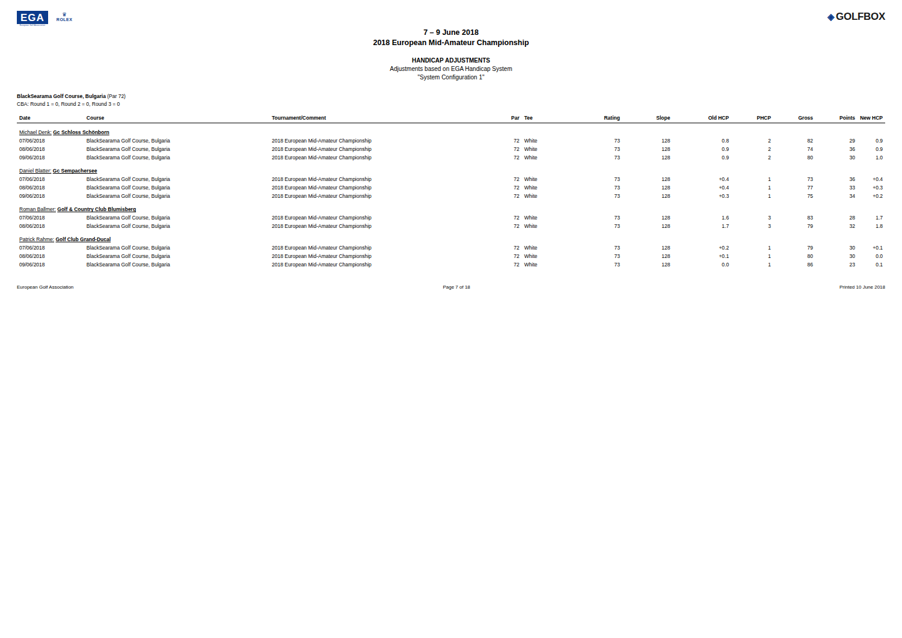EGA
European Golf Association
♛
ROLEX
◈GOLFBOX
7 – 9 June 2018
2018 European Mid-Amateur Championship
HANDICAP ADJUSTMENTS
Adjustments based on EGA Handicap System
"System Configuration 1"
BlackSearama Golf Course, Bulgaria (Par 72)
CBA: Round 1 = 0, Round 2 = 0, Round 3 = 0
| Date | Course | Tournament/Comment | Par | Tee | Rating | Slope | Old HCP | PHCP | Gross | Points | New HCP |
| --- | --- | --- | --- | --- | --- | --- | --- | --- | --- | --- | --- |
| Michael Denk: Gc Schloss Schönborn |
| 07/06/2018 | BlackSearama Golf Course, Bulgaria | 2018 European Mid-Amateur Championship | 72 | White | 73 | 128 | 0.8 | 2 | 82 | 29 | 0.9 |
| 08/06/2018 | BlackSearama Golf Course, Bulgaria | 2018 European Mid-Amateur Championship | 72 | White | 73 | 128 | 0.9 | 2 | 74 | 36 | 0.9 |
| 09/06/2018 | BlackSearama Golf Course, Bulgaria | 2018 European Mid-Amateur Championship | 72 | White | 73 | 128 | 0.9 | 2 | 80 | 30 | 1.0 |
| Daniel Blatter: Gc Sempachersee |
| 07/06/2018 | BlackSearama Golf Course, Bulgaria | 2018 European Mid-Amateur Championship | 72 | White | 73 | 128 | +0.4 | 1 | 73 | 36 | +0.4 |
| 08/06/2018 | BlackSearama Golf Course, Bulgaria | 2018 European Mid-Amateur Championship | 72 | White | 73 | 128 | +0.4 | 1 | 77 | 33 | +0.3 |
| 09/06/2018 | BlackSearama Golf Course, Bulgaria | 2018 European Mid-Amateur Championship | 72 | White | 73 | 128 | +0.3 | 1 | 75 | 34 | +0.2 |
| Roman Ballmer: Golf & Country Club Blumisberg |
| 07/06/2018 | BlackSearama Golf Course, Bulgaria | 2018 European Mid-Amateur Championship | 72 | White | 73 | 128 | 1.6 | 3 | 83 | 28 | 1.7 |
| 08/06/2018 | BlackSearama Golf Course, Bulgaria | 2018 European Mid-Amateur Championship | 72 | White | 73 | 128 | 1.7 | 3 | 79 | 32 | 1.8 |
| Patrick Rahme: Golf Club Grand-Ducal |
| 07/06/2018 | BlackSearama Golf Course, Bulgaria | 2018 European Mid-Amateur Championship | 72 | White | 73 | 128 | +0.2 | 1 | 79 | 30 | +0.1 |
| 08/06/2018 | BlackSearama Golf Course, Bulgaria | 2018 European Mid-Amateur Championship | 72 | White | 73 | 128 | +0.1 | 1 | 80 | 30 | 0.0 |
| 09/06/2018 | BlackSearama Golf Course, Bulgaria | 2018 European Mid-Amateur Championship | 72 | White | 73 | 128 | 0.0 | 1 | 86 | 23 | 0.1 |
European Golf Association
Page 7 of 18
Printed 10 June 2018